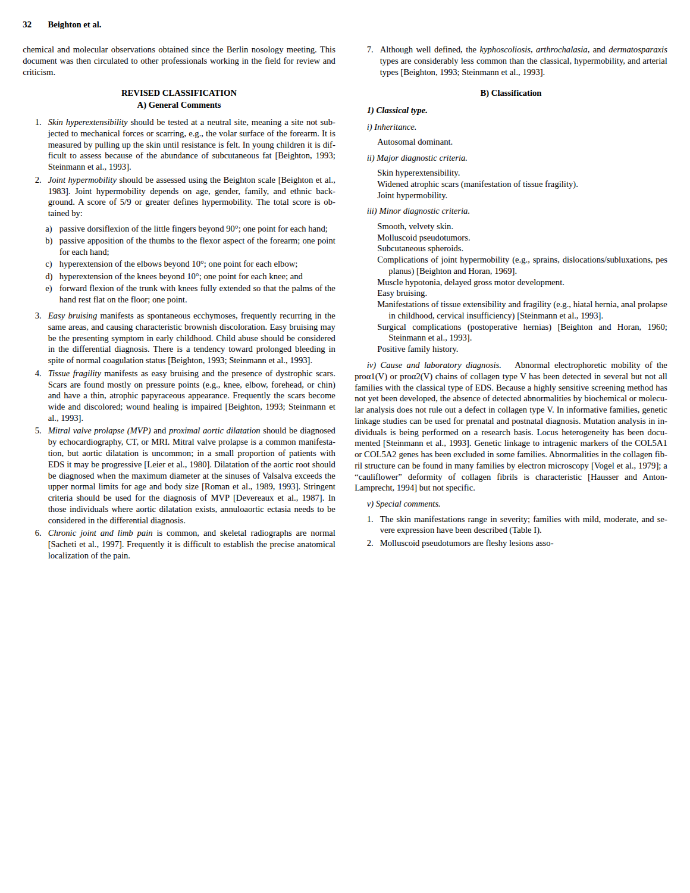32 Beighton et al.
chemical and molecular observations obtained since the Berlin nosology meeting. This document was then circulated to other professionals working in the field for review and criticism.
REVISED CLASSIFICATION
A) General Comments
Skin hyperextensibility should be tested at a neutral site, meaning a site not subjected to mechanical forces or scarring, e.g., the volar surface of the forearm. It is measured by pulling up the skin until resistance is felt. In young children it is difficult to assess because of the abundance of subcutaneous fat [Beighton, 1993; Steinmann et al., 1993].
Joint hypermobility should be assessed using the Beighton scale [Beighton et al., 1983]. Joint hypermobility depends on age, gender, family, and ethnic background. A score of 5/9 or greater defines hypermobility. The total score is obtained by:
a) passive dorsiflexion of the little fingers beyond 90°; one point for each hand;
b) passive apposition of the thumbs to the flexor aspect of the forearm; one point for each hand;
c) hyperextension of the elbows beyond 10°; one point for each elbow;
d) hyperextension of the knees beyond 10°; one point for each knee; and
e) forward flexion of the trunk with knees fully extended so that the palms of the hand rest flat on the floor; one point.
Easy bruising manifests as spontaneous ecchymoses, frequently recurring in the same areas, and causing characteristic brownish discoloration. Easy bruising may be the presenting symptom in early childhood. Child abuse should be considered in the differential diagnosis. There is a tendency toward prolonged bleeding in spite of normal coagulation status [Beighton, 1993; Steinmann et al., 1993].
Tissue fragility manifests as easy bruising and the presence of dystrophic scars. Scars are found mostly on pressure points (e.g., knee, elbow, forehead, or chin) and have a thin, atrophic papyraceous appearance. Frequently the scars become wide and discolored; wound healing is impaired [Beighton, 1993; Steinmann et al., 1993].
Mitral valve prolapse (MVP) and proximal aortic dilatation should be diagnosed by echocardiography, CT, or MRI. Mitral valve prolapse is a common manifestation, but aortic dilatation is uncommon; in a small proportion of patients with EDS it may be progressive [Leier et al., 1980]. Dilatation of the aortic root should be diagnosed when the maximum diameter at the sinuses of Valsalva exceeds the upper normal limits for age and body size [Roman et al., 1989, 1993]. Stringent criteria should be used for the diagnosis of MVP [Devereaux et al., 1987]. In those individuals where aortic dilatation exists, annuloaortic ectasia needs to be considered in the differential diagnosis.
Chronic joint and limb pain is common, and skeletal radiographs are normal [Sacheti et al., 1997]. Frequently it is difficult to establish the precise anatomical localization of the pain.
Although well defined, the kyphoscoliosis, arthrochalasia, and dermatosparaxis types are considerably less common than the classical, hypermobility, and arterial types [Beighton, 1993; Steinmann et al., 1993].
B) Classification
1) Classical type.
i) Inheritance.
Autosomal dominant.
ii) Major diagnostic criteria.
Skin hyperextensibility.
Widened atrophic scars (manifestation of tissue fragility).
Joint hypermobility.
iii) Minor diagnostic criteria.
Smooth, velvety skin.
Molluscoid pseudotumors.
Subcutaneous spheroids.
Complications of joint hypermobility (e.g., sprains, dislocations/subluxations, pes planus) [Beighton and Horan, 1969].
Muscle hypotonia, delayed gross motor development.
Easy bruising.
Manifestations of tissue extensibility and fragility (e.g., hiatal hernia, anal prolapse in childhood, cervical insufficiency) [Steinmann et al., 1993].
Surgical complications (postoperative hernias) [Beighton and Horan, 1960; Steinmann et al., 1993].
Positive family history.
iv) Cause and laboratory diagnosis. Abnormal electrophoretic mobility of the proα1(V) or proα2(V) chains of collagen type V has been detected in several but not all families with the classical type of EDS. Because a highly sensitive screening method has not yet been developed, the absence of detected abnormalities by biochemical or molecular analysis does not rule out a defect in collagen type V. In informative families, genetic linkage studies can be used for prenatal and postnatal diagnosis. Mutation analysis in individuals is being performed on a research basis. Locus heterogeneity has been documented [Steinmann et al., 1993]. Genetic linkage to intragenic markers of the COL5A1 or COL5A2 genes has been excluded in some families. Abnormalities in the collagen fibril structure can be found in many families by electron microscopy [Vogel et al., 1979]; a “cauliflower” deformity of collagen fibrils is characteristic [Hausser and Anton-Lamprecht, 1994] but not specific.
v) Special comments.
The skin manifestations range in severity; families with mild, moderate, and severe expression have been described (Table I).
Molluscoid pseudotumors are fleshy lesions asso-